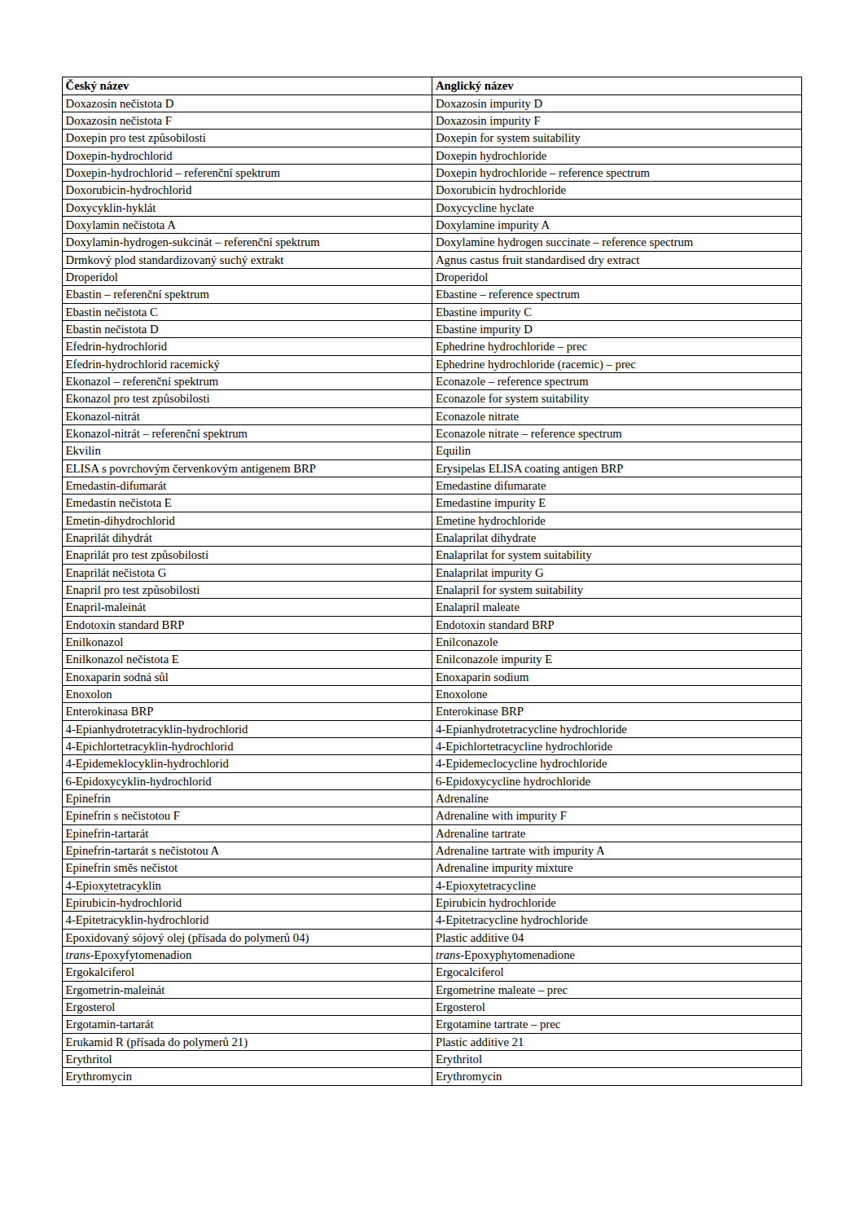| Český název | Anglický název |
| --- | --- |
| Doxazosin nečistota D | Doxazosin impurity D |
| Doxazosin nečistota F | Doxazosin impurity F |
| Doxepin pro test způsobilosti | Doxepin for system suitability |
| Doxepin-hydrochlorid | Doxepin hydrochloride |
| Doxepin-hydrochlorid – referenční spektrum | Doxepin hydrochloride – reference spectrum |
| Doxorubicin-hydrochlorid | Doxorubicin hydrochloride |
| Doxycyklin-hyklát | Doxycycline hyclate |
| Doxylamin nečistota A | Doxylamine impurity A |
| Doxylamin-hydrogen-sukcinát – referenční spektrum | Doxylamine hydrogen succinate – reference spectrum |
| Drmkový plod standardizovaný suchý extrakt | Agnus castus fruit standardised dry extract |
| Droperidol | Droperidol |
| Ebastin – referenční spektrum | Ebastine – reference spectrum |
| Ebastin nečistota C | Ebastine impurity C |
| Ebastin nečistota D | Ebastine impurity D |
| Efedrin-hydrochlorid | Ephedrine hydrochloride – prec |
| Efedrin-hydrochlorid racemický | Ephedrine hydrochloride (racemic) – prec |
| Ekonazol – referenční spektrum | Econazole – reference spectrum |
| Ekonazol pro test způsobilosti | Econazole for system suitability |
| Ekonazol-nitrát | Econazole nitrate |
| Ekonazol-nitrát – referenční spektrum | Econazole nitrate – reference spectrum |
| Ekvilin | Equilin |
| ELISA s povrchovým červenkovým antigenem BRP | Erysipelas ELISA coating antigen BRP |
| Emedastin-difumarát | Emedastine difumarate |
| Emedastin nečistota E | Emedastine impurity E |
| Emetin-dihydrochlorid | Emetine hydrochloride |
| Enaprilát dihydrát | Enalaprilat dihydrate |
| Enaprilát pro test způsobilosti | Enalaprilat for system suitability |
| Enaprilát nečistota G | Enalaprilat impurity G |
| Enapril pro test způsobilosti | Enalapril for system suitability |
| Enapril-maleinát | Enalapril maleate |
| Endotoxin standard BRP | Endotoxin standard BRP |
| Enilkonazol | Enilconazole |
| Enilkonazol nečistota E | Enilconazole impurity E |
| Enoxaparin sodná sůl | Enoxaparin sodium |
| Enoxolon | Enoxolone |
| Enterokinasa BRP | Enterokinase BRP |
| 4-Epianhydrotetracyklin-hydrochlorid | 4-Epianhydrotetracycline hydrochloride |
| 4-Epichlortetracyklin-hydrochlorid | 4-Epichlortetracycline hydrochloride |
| 4-Epidemeklocyklin-hydrochlorid | 4-Epidemeclocycline hydrochloride |
| 6-Epidoxycyklin-hydrochlorid | 6-Epidoxycycline hydrochloride |
| Epinefrin | Adrenaline |
| Epinefrin s nečistotou F | Adrenaline with impurity F |
| Epinefrin-tartarát | Adrenaline tartrate |
| Epinefrin-tartarát s nečistotou A | Adrenaline tartrate with impurity A |
| Epinefrin směs nečistot | Adrenaline impurity mixture |
| 4-Epioxytetracyklin | 4-Epioxytetracycline |
| Epirubicin-hydrochlorid | Epirubicin hydrochloride |
| 4-Epitetracyklin-hydrochlorid | 4-Epitetracycline hydrochloride |
| Epoxidovaný sójový olej (přísada do polymerů 04) | Plastic additive 04 |
| trans -Epoxyfytomenadion | trans -Epoxyphytomenadione |
| Ergokalciferol | Ergocalciferol |
| Ergometrin-maleinát | Ergometrine maleate – prec |
| Ergosterol | Ergosterol |
| Ergotamin-tartarát | Ergotamine tartrate – prec |
| Erukamid R (přísada do polymerů 21) | Plastic additive 21 |
| Erythritol | Erythritol |
| Erythromycin | Erythromycin |